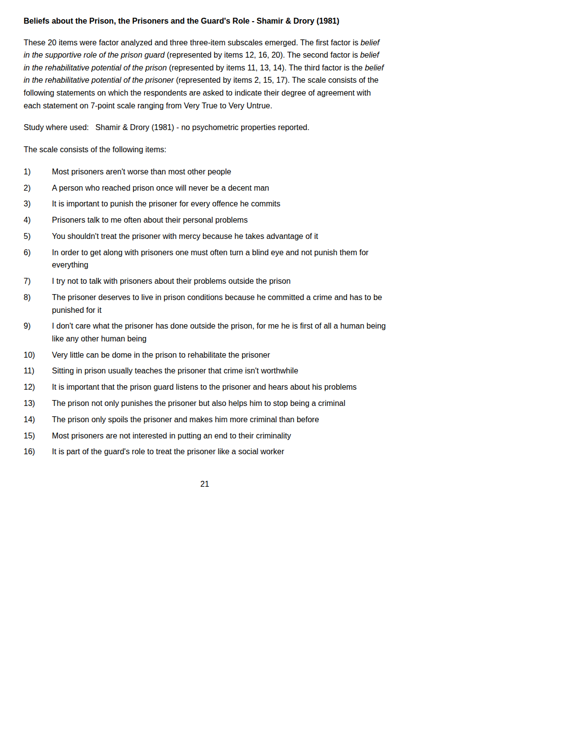Beliefs about the Prison, the Prisoners and the Guard's Role - Shamir & Drory (1981)
These 20 items were factor analyzed and three three-item subscales emerged. The first factor is belief in the supportive role of the prison guard (represented by items 12, 16, 20). The second factor is belief in the rehabilitative potential of the prison (represented by items 11, 13, 14). The third factor is the belief in the rehabilitative potential of the prisoner (represented by items 2, 15, 17). The scale consists of the following statements on which the respondents are asked to indicate their degree of agreement with each statement on 7-point scale ranging from Very True to Very Untrue.
Study where used: Shamir & Drory (1981) - no psychometric properties reported.
The scale consists of the following items:
Most prisoners aren't worse than most other people
A person who reached prison once will never be a decent man
It is important to punish the prisoner for every offence he commits
Prisoners talk to me often about their personal problems
You shouldn't treat the prisoner with mercy because he takes advantage of it
In order to get along with prisoners one must often turn a blind eye and not punish them for everything
I try not to talk with prisoners about their problems outside the prison
The prisoner deserves to live in prison conditions because he committed a crime and has to be punished for it
I don't care what the prisoner has done outside the prison, for me he is first of all a human being like any other human being
Very little can be dome in the prison to rehabilitate the prisoner
Sitting in prison usually teaches the prisoner that crime isn't worthwhile
It is important that the prison guard listens to the prisoner and hears about his problems
The prison not only punishes the prisoner but also helps him to stop being a criminal
The prison only spoils the prisoner and makes him more criminal than before
Most prisoners are not interested in putting an end to their criminality
It is part of the guard's role to treat the prisoner like a social worker
21